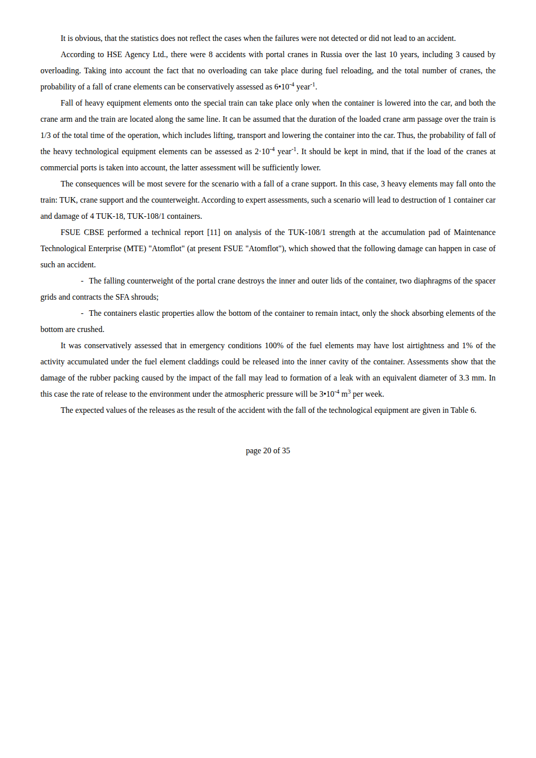It is obvious, that the statistics does not reflect the cases when the failures were not detected or did not lead to an accident.
According to HSE Agency Ltd., there were 8 accidents with portal cranes in Russia over the last 10 years, including 3 caused by overloading. Taking into account the fact that no overloading can take place during fuel reloading, and the total number of cranes, the probability of a fall of crane elements can be conservatively assessed as 6•10-4 year-1.
Fall of heavy equipment elements onto the special train can take place only when the container is lowered into the car, and both the crane arm and the train are located along the same line. It can be assumed that the duration of the loaded crane arm passage over the train is 1/3 of the total time of the operation, which includes lifting, transport and lowering the container into the car. Thus, the probability of fall of the heavy technological equipment elements can be assessed as 2·10-4 year-1. It should be kept in mind, that if the load of the cranes at commercial ports is taken into account, the latter assessment will be sufficiently lower.
The consequences will be most severe for the scenario with a fall of a crane support. In this case, 3 heavy elements may fall onto the train: TUK, crane support and the counterweight. According to expert assessments, such a scenario will lead to destruction of 1 container car and damage of 4 TUK-18, TUK-108/1 containers.
FSUE CBSE performed a technical report [11] on analysis of the TUK-108/1 strength at the accumulation pad of Maintenance Technological Enterprise (MTE) "Atomflot" (at present FSUE "Atomflot"), which showed that the following damage can happen in case of such an accident.
-The falling counterweight of the portal crane destroys the inner and outer lids of the container, two diaphragms of the spacer grids and contracts the SFA shrouds;
-The containers elastic properties allow the bottom of the container to remain intact, only the shock absorbing elements of the bottom are crushed.
It was conservatively assessed that in emergency conditions 100% of the fuel elements may have lost airtightness and 1% of the activity accumulated under the fuel element claddings could be released into the inner cavity of the container. Assessments show that the damage of the rubber packing caused by the impact of the fall may lead to formation of a leak with an equivalent diameter of 3.3 mm. In this case the rate of release to the environment under the atmospheric pressure will be 3•10-4 m3 per week.
The expected values of the releases as the result of the accident with the fall of the technological equipment are given in Table 6.
page 20 of 35